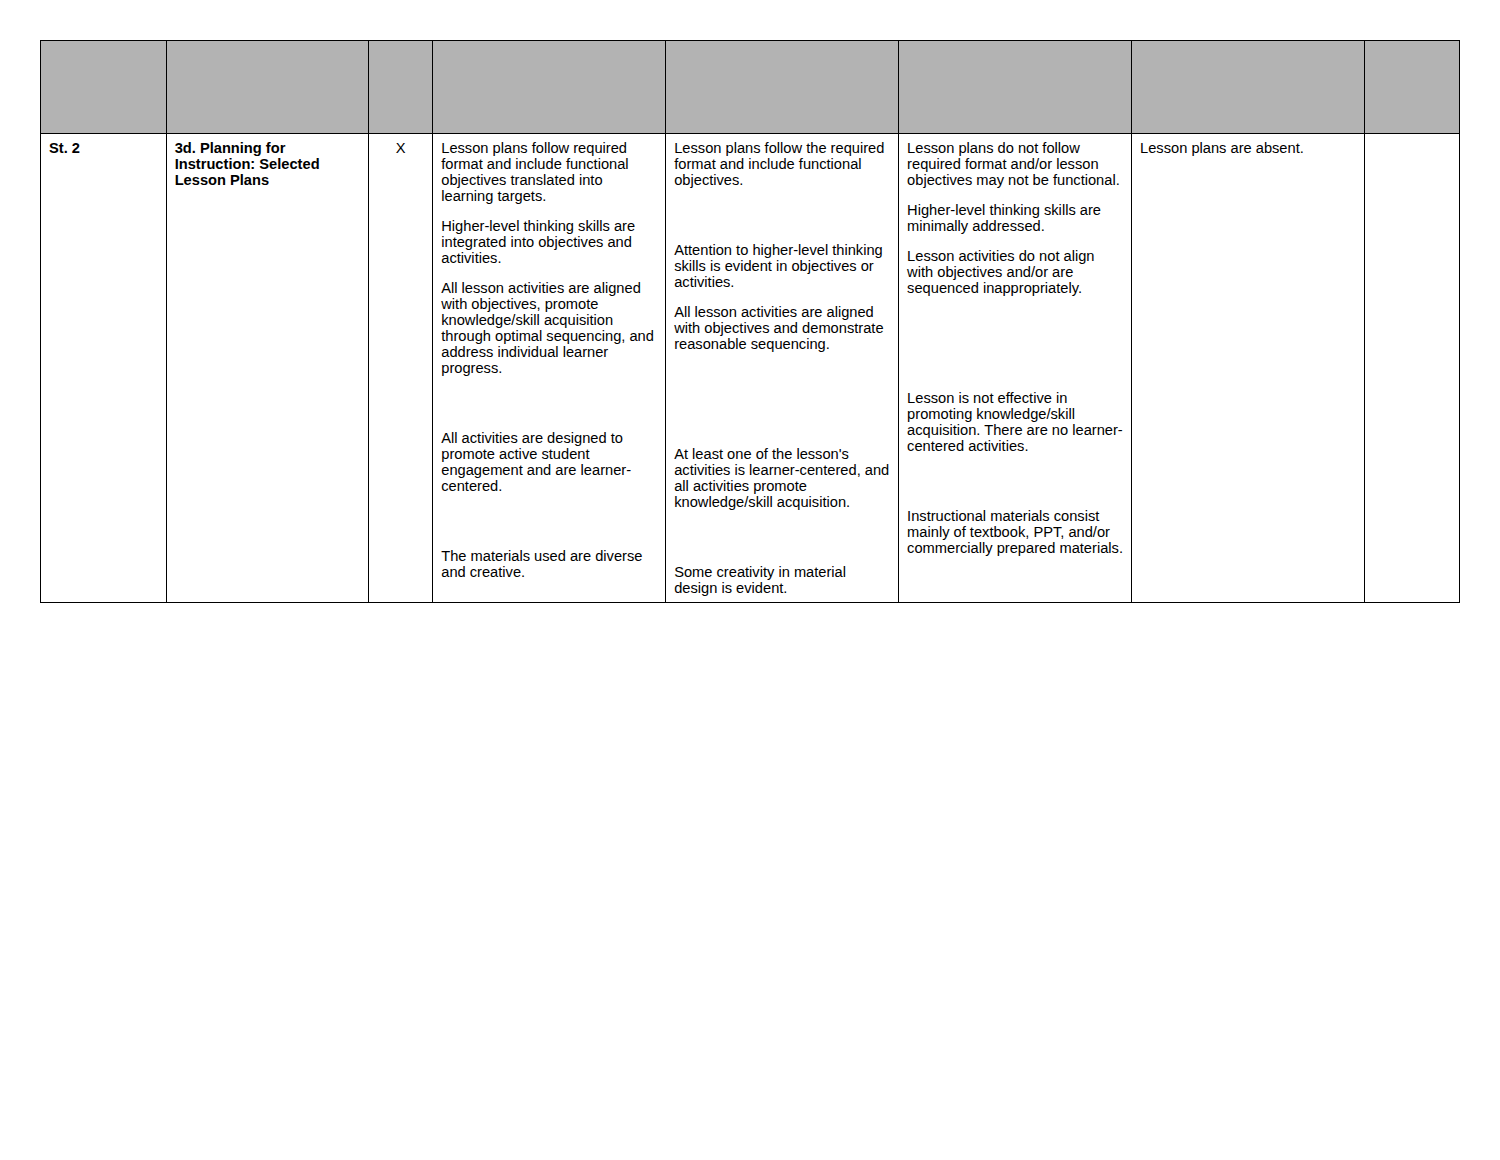| St. 2 | 3d. Planning for Instruction: Selected Lesson Plans | X | Lesson plans follow required format and include functional objectives translated into learning targets. Higher-level thinking skills are integrated into objectives and activities. All lesson activities are aligned with objectives, promote knowledge/skill acquisition through optimal sequencing, and address individual learner progress. All activities are designed to promote active student engagement and are learner-centered. The materials used are diverse and creative. | Lesson plans follow the required format and include functional objectives. Attention to higher-level thinking skills is evident in objectives or activities. All lesson activities are aligned with objectives and demonstrate reasonable sequencing. At least one of the lesson's activities is learner-centered, and all activities promote knowledge/skill acquisition. Some creativity in material design is evident. | Lesson plans do not follow required format and/or lesson objectives may not be functional. Higher-level thinking skills are minimally addressed. Lesson activities do not align with objectives and/or are sequenced inappropriately. Lesson is not effective in promoting knowledge/skill acquisition. There are no learner-centered activities. Instructional materials consist mainly of textbook, PPT, and/or commercially prepared materials. | Lesson plans are absent. | |